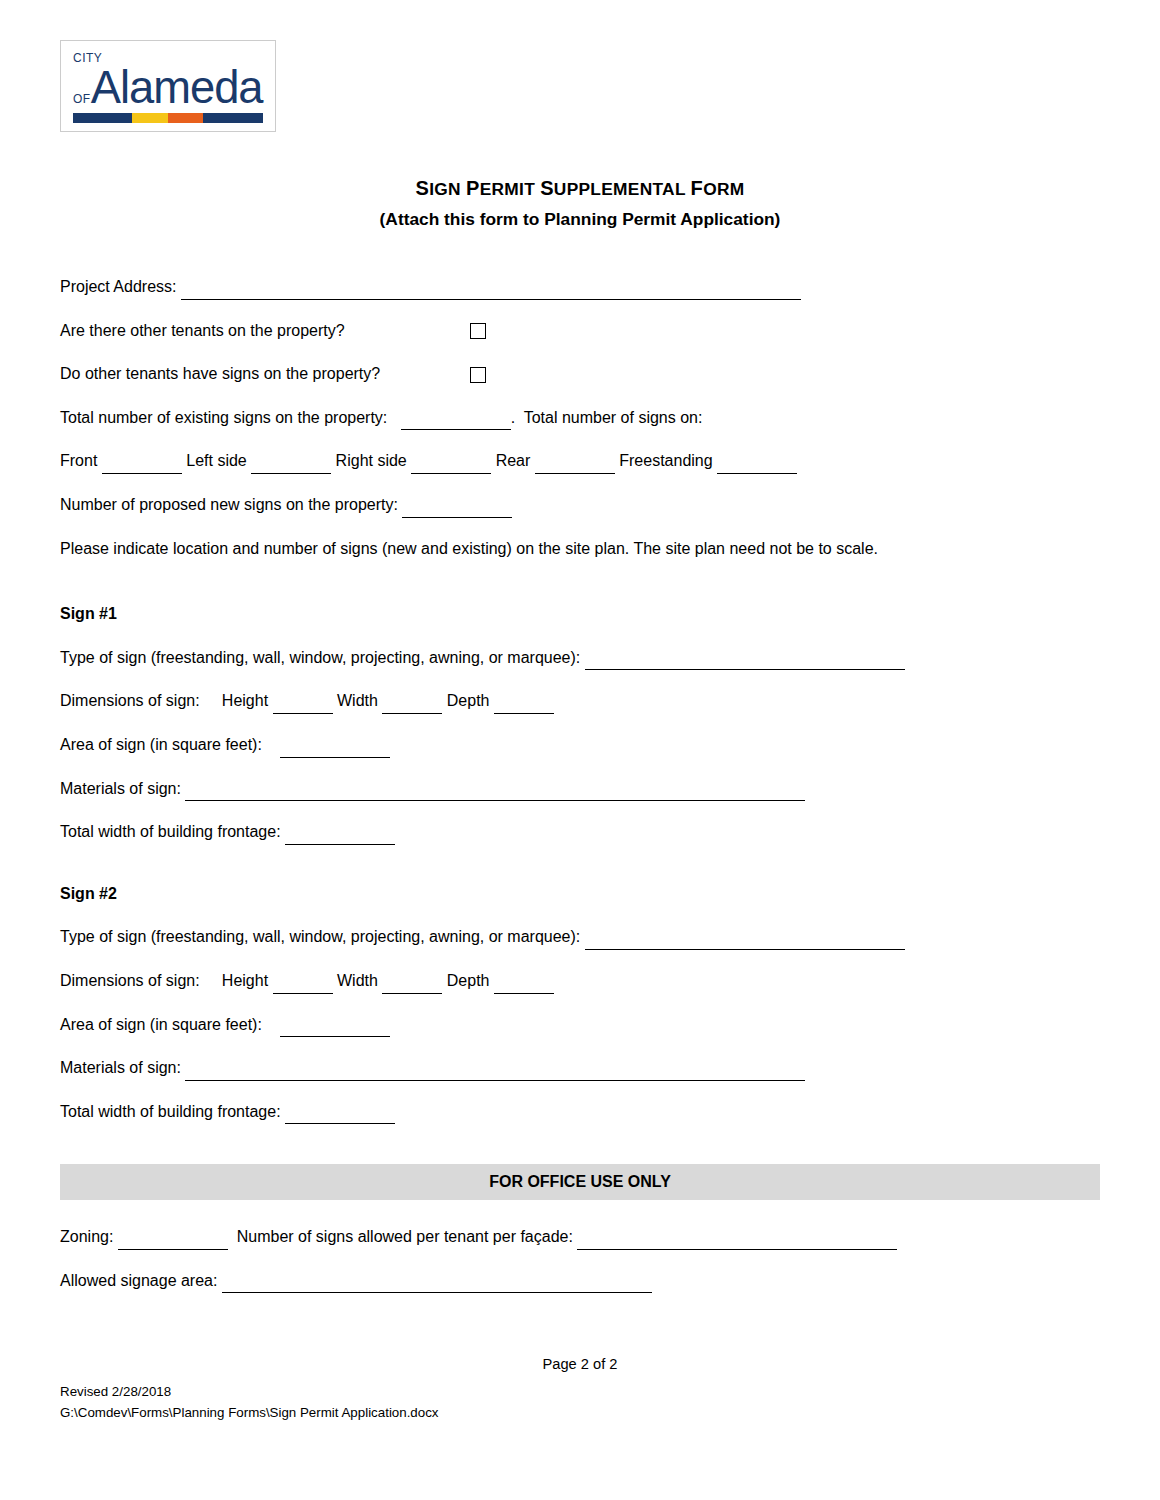CITY
OF Alameda
SIGN PERMIT SUPPLEMENTAL FORM
(Attach this form to Planning Permit Application)
Project Address:
Are there other tenants on the property?
Do other tenants have signs on the property?
Total number of existing signs on the property: . Total number of signs on:
Front Left side Right side Rear Freestanding
Number of proposed new signs on the property:
Please indicate location and number of signs (new and existing) on the site plan. The site plan need not be to scale.
Sign #1
Type of sign (freestanding, wall, window, projecting, awning, or marquee):
Dimensions of sign: Height Width Depth
Area of sign (in square feet):
Materials of sign:
Total width of building frontage:
Sign #2
Type of sign (freestanding, wall, window, projecting, awning, or marquee):
Dimensions of sign: Height Width Depth
Area of sign (in square feet):
Materials of sign:
Total width of building frontage:
FOR OFFICE USE ONLY
Zoning: Number of signs allowed per tenant per façade:
Allowed signage area:
Page 2 of 2
Revised 2/28/2018
G:\Comdev\Forms\Planning Forms\Sign Permit Application.docx